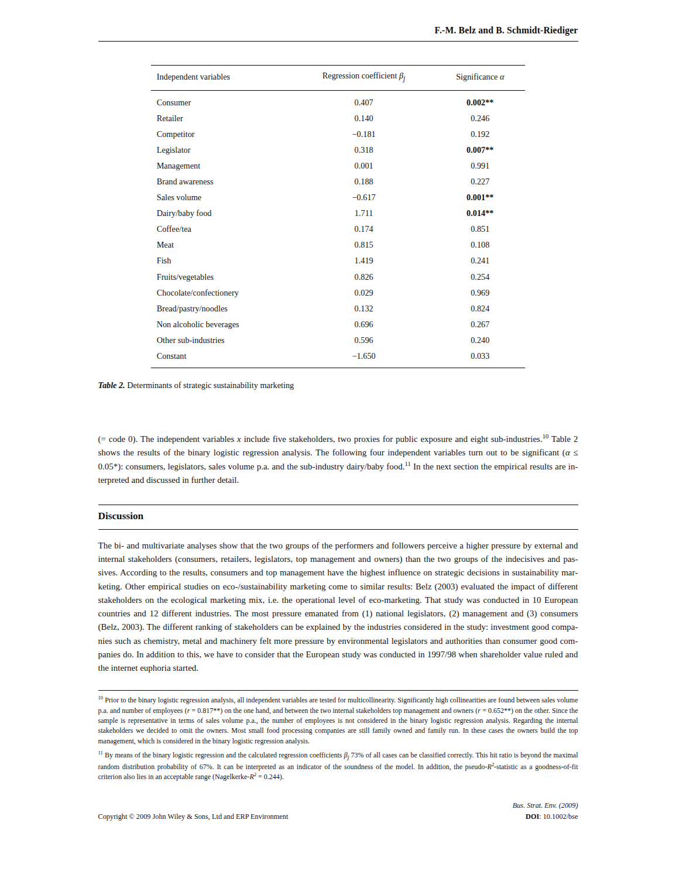F.-M. Belz and B. Schmidt-Riediger
| Independent variables | Regression coefficient β j | Significance α |
| --- | --- | --- |
| Consumer | 0.407 | 0.002** |
| Retailer | 0.140 | 0.246 |
| Competitor | −0.181 | 0.192 |
| Legislator | 0.318 | 0.007** |
| Management | 0.001 | 0.991 |
| Brand awareness | 0.188 | 0.227 |
| Sales volume | −0.617 | 0.001** |
| Dairy/baby food | 1.711 | 0.014** |
| Coffee/tea | 0.174 | 0.851 |
| Meat | 0.815 | 0.108 |
| Fish | 1.419 | 0.241 |
| Fruits/vegetables | 0.826 | 0.254 |
| Chocolate/confectionery | 0.029 | 0.969 |
| Bread/pastry/noodles | 0.132 | 0.824 |
| Non alcoholic beverages | 0.696 | 0.267 |
| Other sub-industries | 0.596 | 0.240 |
| Constant | −1.650 | 0.033 |
Table 2. Determinants of strategic sustainability marketing
(= code 0). The independent variables x include five stakeholders, two proxies for public exposure and eight sub-industries.10 Table 2 shows the results of the binary logistic regression analysis. The following four independent variables turn out to be significant (α ≤ 0.05*): consumers, legislators, sales volume p.a. and the sub-industry dairy/baby food.11 In the next section the empirical results are interpreted and discussed in further detail.
Discussion
The bi- and multivariate analyses show that the two groups of the performers and followers perceive a higher pressure by external and internal stakeholders (consumers, retailers, legislators, top management and owners) than the two groups of the indecisives and passives. According to the results, consumers and top management have the highest influence on strategic decisions in sustainability marketing. Other empirical studies on eco-/sustainability marketing come to similar results: Belz (2003) evaluated the impact of different stakeholders on the ecological marketing mix, i.e. the operational level of eco-marketing. That study was conducted in 10 European countries and 12 different industries. The most pressure emanated from (1) national legislators, (2) management and (3) consumers (Belz, 2003). The different ranking of stakeholders can be explained by the industries considered in the study: investment good companies such as chemistry, metal and machinery felt more pressure by environmental legislators and authorities than consumer good companies do. In addition to this, we have to consider that the European study was conducted in 1997/98 when shareholder value ruled and the internet euphoria started.
10 Prior to the binary logistic regression analysis, all independent variables are tested for multicollinearity. Significantly high collinearities are found between sales volume p.a. and number of employees (r = 0.817**) on the one hand, and between the two internal stakeholders top management and owners (r = 0.652**) on the other. Since the sample is representative in terms of sales volume p.a., the number of employees is not considered in the binary logistic regression analysis. Regarding the internal stakeholders we decided to omit the owners. Most small food processing companies are still family owned and family run. In these cases the owners build the top management, which is considered in the binary logistic regression analysis.
11 By means of the binary logistic regression and the calculated regression coefficients βj 73% of all cases can be classified correctly. This hit ratio is beyond the maximal random distribution probability of 67%. It can be interpreted as an indicator of the soundness of the model. In addition, the pseudo-R2-statistic as a goodness-of-fit criterion also lies in an acceptable range (Nagelkerke-R2 = 0.244).
Copyright © 2009 John Wiley & Sons, Ltd and ERP Environment
Bus. Strat. Env. (2009)
DOI: 10.1002/bse